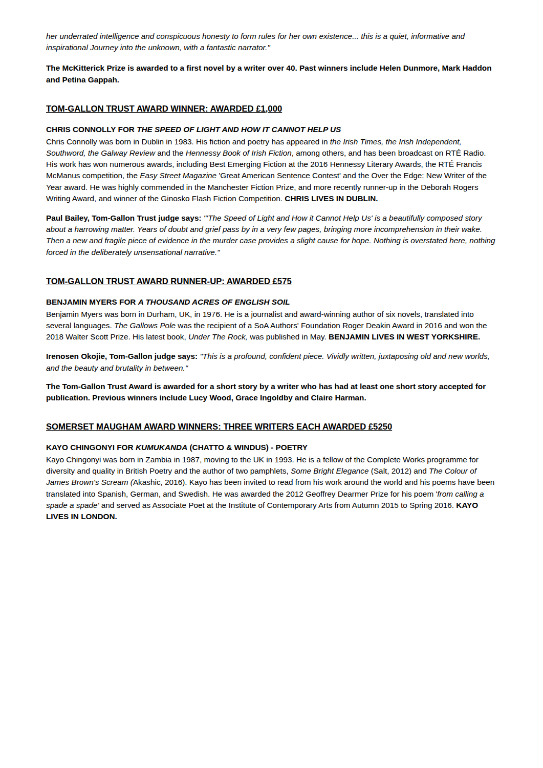her underrated intelligence and conspicuous honesty to form rules for her own existence... this is a quiet, informative and inspirational Journey into the unknown, with a fantastic narrator."
The McKitterick Prize is awarded to a first novel by a writer over 40. Past winners include Helen Dunmore, Mark Haddon and Petina Gappah.
Tom-Gallon Trust Award Winner: Awarded £1,000
Chris Connolly for The Speed of Light and How it Cannot Help Us
Chris Connolly was born in Dublin in 1983. His fiction and poetry has appeared in the Irish Times, the Irish Independent, Southword, the Galway Review and the Hennessy Book of Irish Fiction, among others, and has been broadcast on RTÉ Radio. His work has won numerous awards, including Best Emerging Fiction at the 2016 Hennessy Literary Awards, the RTÉ Francis McManus competition, the Easy Street Magazine 'Great American Sentence Contest' and the Over the Edge: New Writer of the Year award. He was highly commended in the Manchester Fiction Prize, and more recently runner-up in the Deborah Rogers Writing Award, and winner of the Ginosko Flash Fiction Competition. CHRIS LIVES IN DUBLIN.
Paul Bailey, Tom-Gallon Trust judge says: "'The Speed of Light and How it Cannot Help Us' is a beautifully composed story about a harrowing matter. Years of doubt and grief pass by in a very few pages, bringing more incomprehension in their wake. Then a new and fragile piece of evidence in the murder case provides a slight cause for hope. Nothing is overstated here, nothing forced in the deliberately unsensational narrative."
Tom-Gallon Trust Award Runner-Up: Awarded £575
Benjamin Myers for A Thousand Acres of English Soil
Benjamin Myers was born in Durham, UK, in 1976. He is a journalist and award-winning author of six novels, translated into several languages. The Gallows Pole was the recipient of a SoA Authors' Foundation Roger Deakin Award in 2016 and won the 2018 Walter Scott Prize. His latest book, Under The Rock, was published in May. BENJAMIN LIVES IN WEST YORKSHIRE.
Irenosen Okojie, Tom-Gallon judge says: "This is a profound, confident piece. Vividly written, juxtaposing old and new worlds, and the beauty and brutality in between."
The Tom-Gallon Trust Award is awarded for a short story by a writer who has had at least one short story accepted for publication. Previous winners include Lucy Wood, Grace Ingoldby and Claire Harman.
Somerset Maugham Award Winners: Three Writers Each Awarded £5250
Kayo Chingonyi for Kumukanda (Chatto & Windus) - Poetry
Kayo Chingonyi was born in Zambia in 1987, moving to the UK in 1993. He is a fellow of the Complete Works programme for diversity and quality in British Poetry and the author of two pamphlets, Some Bright Elegance (Salt, 2012) and The Colour of James Brown's Scream (Akashic, 2016). Kayo has been invited to read from his work around the world and his poems have been translated into Spanish, German, and Swedish. He was awarded the 2012 Geoffrey Dearmer Prize for his poem 'from calling a spade a spade' and served as Associate Poet at the Institute of Contemporary Arts from Autumn 2015 to Spring 2016. KAYO LIVES IN LONDON.